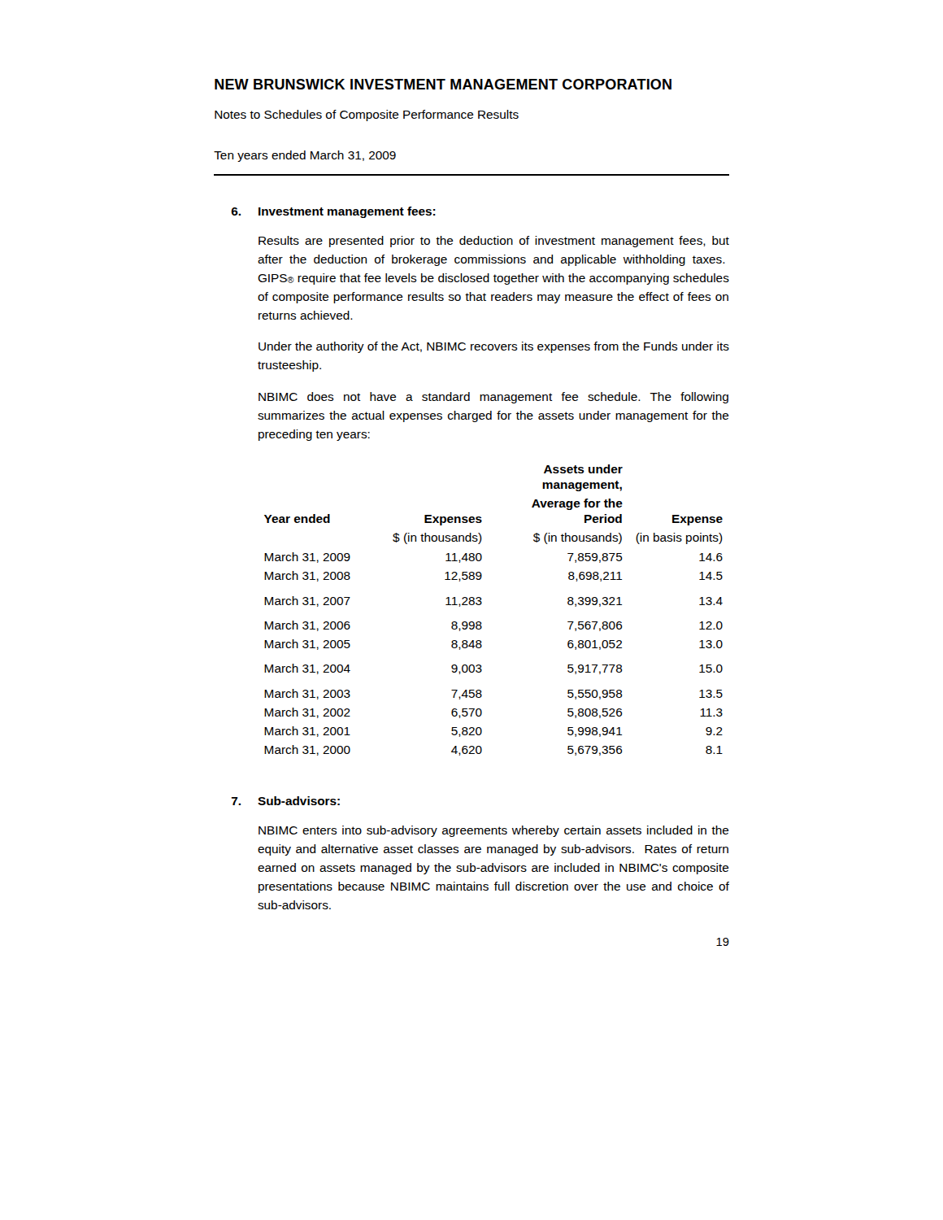NEW BRUNSWICK INVESTMENT MANAGEMENT CORPORATION
Notes to Schedules of Composite Performance Results
Ten years ended March 31, 2009
6. Investment management fees:
Results are presented prior to the deduction of investment management fees, but after the deduction of brokerage commissions and applicable withholding taxes. GIPS® require that fee levels be disclosed together with the accompanying schedules of composite performance results so that readers may measure the effect of fees on returns achieved.
Under the authority of the Act, NBIMC recovers its expenses from the Funds under its trusteeship.
NBIMC does not have a standard management fee schedule. The following summarizes the actual expenses charged for the assets under management for the preceding ten years:
| | | Assets under management, | |
| --- | --- | --- | --- |
| Year ended | Expenses | Average for the Period | Expense |
| | $ (in thousands) | $ (in thousands) | (in basis points) |
| March 31, 2009 | 11,480 | 7,859,875 | 14.6 |
| March 31, 2008 | 12,589 | 8,698,211 | 14.5 |
| March 31, 2007 | 11,283 | 8,399,321 | 13.4 |
| March 31, 2006 | 8,998 | 7,567,806 | 12.0 |
| March 31, 2005 | 8,848 | 6,801,052 | 13.0 |
| March 31, 2004 | 9,003 | 5,917,778 | 15.0 |
| March 31, 2003 | 7,458 | 5,550,958 | 13.5 |
| March 31, 2002 | 6,570 | 5,808,526 | 11.3 |
| March 31, 2001 | 5,820 | 5,998,941 | 9.2 |
| March 31, 2000 | 4,620 | 5,679,356 | 8.1 |
7. Sub-advisors:
NBIMC enters into sub-advisory agreements whereby certain assets included in the equity and alternative asset classes are managed by sub-advisors. Rates of return earned on assets managed by the sub-advisors are included in NBIMC's composite presentations because NBIMC maintains full discretion over the use and choice of sub-advisors.
19